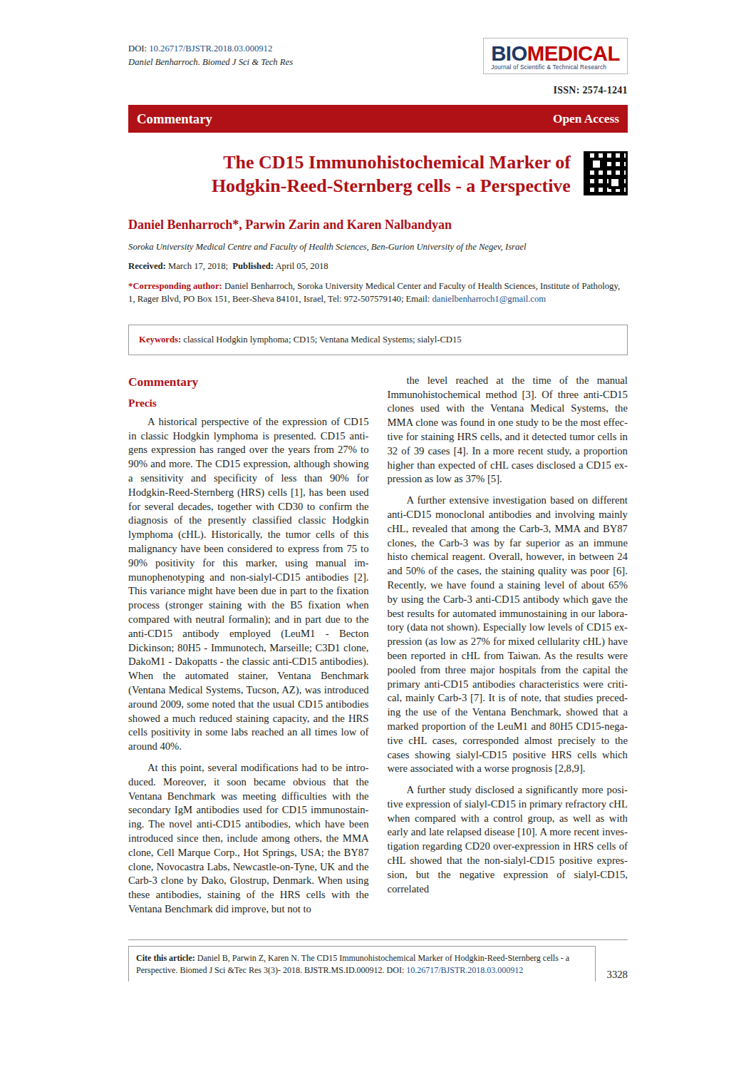DOI: 10.26717/BJSTR.2018.03.000912
Daniel Benharroch. Biomed J Sci & Tech Res
BIO MEDICAL
Journal of Scientific & Technical Research
ISSN: 2574-1241
Commentary
Open Access
The CD15 Immunohistochemical Marker of
Hodgkin-Reed-Sternberg cells - a Perspective
Daniel Benharroch*, Parwin Zarin and Karen Nalbandyan
Soroka University Medical Centre and Faculty of Health Sciences, Ben-Gurion University of the Negev, Israel
Received: March 17, 2018; Published: April 05, 2018
*Corresponding author: Daniel Benharroch, Soroka University Medical Center and Faculty of Health Sciences, Institute of Pathology, 1, Rager Blvd, PO Box 151, Beer-Sheva 84101, Israel, Tel: 972-507579140; Email: danielbenharroch1@gmail.com
Keywords: classical Hodgkin lymphoma; CD15; Ventana Medical Systems; sialyl-CD15
Commentary
Precis
A historical perspective of the expression of CD15 in classic Hodgkin lymphoma is presented. CD15 antigens expression has ranged over the years from 27% to 90% and more. The CD15 expression, although showing a sensitivity and specificity of less than 90% for Hodgkin-Reed-Sternberg (HRS) cells [1], has been used for several decades, together with CD30 to confirm the diagnosis of the presently classified classic Hodgkin lymphoma (cHL). Historically, the tumor cells of this malignancy have been considered to express from 75 to 90% positivity for this marker, using manual immunophenotyping and non-sialyl-CD15 antibodies [2]. This variance might have been due in part to the fixation process (stronger staining with the B5 fixation when compared with neutral formalin); and in part due to the anti-CD15 antibody employed (LeuM1 - Becton Dickinson; 80H5 - Immunotech, Marseille; C3D1 clone, DakoM1 - Dakopatts - the classic anti-CD15 antibodies). When the automated stainer, Ventana Benchmark (Ventana Medical Systems, Tucson, AZ), was introduced around 2009, some noted that the usual CD15 antibodies showed a much reduced staining capacity, and the HRS cells positivity in some labs reached an all times low of around 40%.
At this point, several modifications had to be introduced. Moreover, it soon became obvious that the Ventana Benchmark was meeting difficulties with the secondary IgM antibodies used for CD15 immunostaining. The novel anti-CD15 antibodies, which have been introduced since then, include among others, the MMA clone, Cell Marque Corp., Hot Springs, USA; the BY87 clone, Novocastra Labs, Newcastle-on-Tyne, UK and the Carb-3 clone by Dako, Glostrup, Denmark. When using these antibodies, staining of the HRS cells with the Ventana Benchmark did improve, but not to
the level reached at the time of the manual Immunohistochemical method [3]. Of three anti-CD15 clones used with the Ventana Medical Systems, the MMA clone was found in one study to be the most effective for staining HRS cells, and it detected tumor cells in 32 of 39 cases [4]. In a more recent study, a proportion higher than expected of cHL cases disclosed a CD15 expression as low as 37% [5].
A further extensive investigation based on different anti-CD15 monoclonal antibodies and involving mainly cHL, revealed that among the Carb-3, MMA and BY87 clones, the Carb-3 was by far superior as an immune histo chemical reagent. Overall, however, in between 24 and 50% of the cases, the staining quality was poor [6]. Recently, we have found a staining level of about 65% by using the Carb-3 anti-CD15 antibody which gave the best results for automated immunostaining in our laboratory (data not shown). Especially low levels of CD15 expression (as low as 27% for mixed cellularity cHL) have been reported in cHL from Taiwan. As the results were pooled from three major hospitals from the capital the primary anti-CD15 antibodies characteristics were critical, mainly Carb-3 [7]. It is of note, that studies preceding the use of the Ventana Benchmark, showed that a marked proportion of the LeuM1 and 80H5 CD15-negative cHL cases, corresponded almost precisely to the cases showing sialyl-CD15 positive HRS cells which were associated with a worse prognosis [2,8,9].
A further study disclosed a significantly more positive expression of sialyl-CD15 in primary refractory cHL when compared with a control group, as well as with early and late relapsed disease [10]. A more recent investigation regarding CD20 over-expression in HRS cells of cHL showed that the non-sialyl-CD15 positive expression, but the negative expression of sialyl-CD15, correlated
Cite this article: Daniel B, Parwin Z, Karen N. The CD15 Immunohistochemical Marker of Hodgkin-Reed-Sternberg cells - a Perspective. Biomed J Sci &Tec Res 3(3)- 2018. BJSTR.MS.ID.000912. DOI: 10.26717/BJSTR.2018.03.000912
3328